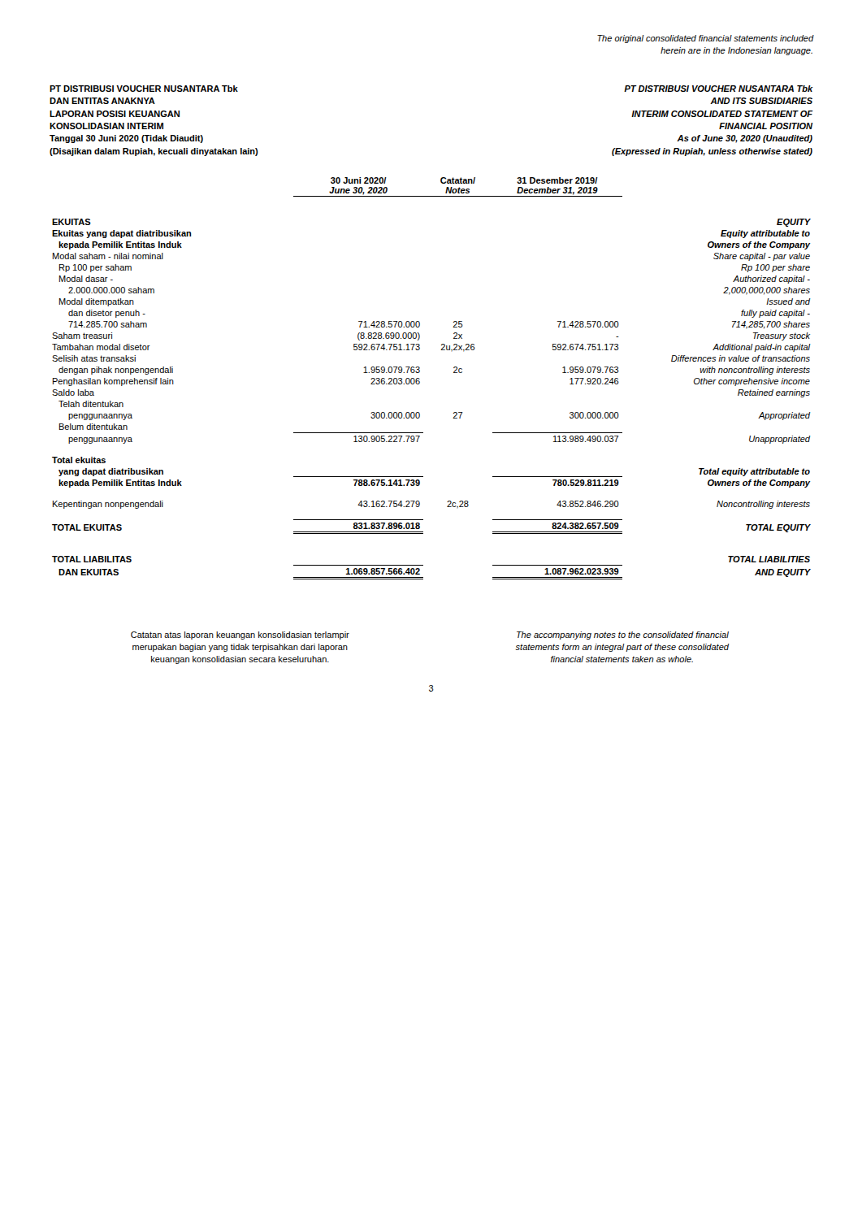The original consolidated financial statements included
herein are in the Indonesian language.
| PT DISTRIBUSI VOUCHER NUSANTARA Tbk DAN ENTITAS ANAKNYA LAPORAN POSISI KEUANGAN KONSOLIDASIAN INTERIM Tanggal 30 Juni 2020 (Tidak Diaudit) (Disajikan dalam Rupiah, kecuali dinyatakan lain) | PT DISTRIBUSI VOUCHER NUSANTARA Tbk AND ITS SUBSIDIARIES INTERIM CONSOLIDATED STATEMENT OF FINANCIAL POSITION As of June 30, 2020 (Unaudited) (Expressed in Rupiah, unless otherwise stated) |
| | 30 Juni 2020/ June 30, 2020 | Catatan/ Notes | 31 Desember 2019/ December 31, 2019 | |
| EKUITAS | | | | EQUITY |
| Ekuitas yang dapat diatribusikan | | | | Equity attributable to |
| kepada Pemilik Entitas Induk | | | | Owners of the Company |
| Modal saham - nilai nominal | | | | Share capital - par value |
| Rp 100 per saham | | | | Rp 100 per share |
| Modal dasar - | | | | Authorized capital - |
| 2.000.000.000 saham | | | | 2,000,000,000 shares |
| Modal ditempatkan | | | | Issued and |
| dan disetor penuh - | | | | fully paid capital - |
| 714.285.700 saham | 71.428.570.000 | 25 | 71.428.570.000 | 714,285,700 shares |
| Saham treasuri | (8.828.690.000) | 2x | - | Treasury stock |
| Tambahan modal disetor | 592.674.751.173 | 2u,2x,26 | 592.674.751.173 | Additional paid-in capital |
| Selisih atas transaksi | | | | Differences in value of transactions |
| dengan pihak nonpengendali | 1.959.079.763 | 2c | 1.959.079.763 | with noncontrolling interests |
| Penghasilan komprehensif lain | 236.203.006 | | 177.920.246 | Other comprehensive income |
| Saldo laba | | | | Retained earnings |
| Telah ditentukan | | | | |
| penggunaannya | 300.000.000 | 27 | 300.000.000 | Appropriated |
| Belum ditentukan | | | | |
| penggunaannya | 130.905.227.797 | | 113.989.490.037 | Unappropriated |
| Total ekuitas | | | | |
| yang dapat diatribusikan | | | | Total equity attributable to |
| kepada Pemilik Entitas Induk | 788.675.141.739 | | 780.529.811.219 | Owners of the Company |
| Kepentingan nonpengendali | 43.162.754.279 | 2c,28 | 43.852.846.290 | Noncontrolling interests |
| TOTAL EKUITAS | 831.837.896.018 | | 824.382.657.509 | TOTAL EQUITY |
| TOTAL LIABILITAS | | | | TOTAL LIABILITIES |
| DAN EKUITAS | 1.069.857.566.402 | | 1.087.962.023.939 | AND EQUITY |
| Catatan atas laporan keuangan konsolidasian terlampir merupakan bagian yang tidak terpisahkan dari laporan keuangan konsolidasian secara keseluruhan. | The accompanying notes to the consolidated financial statements form an integral part of these consolidated financial statements taken as whole. |
3